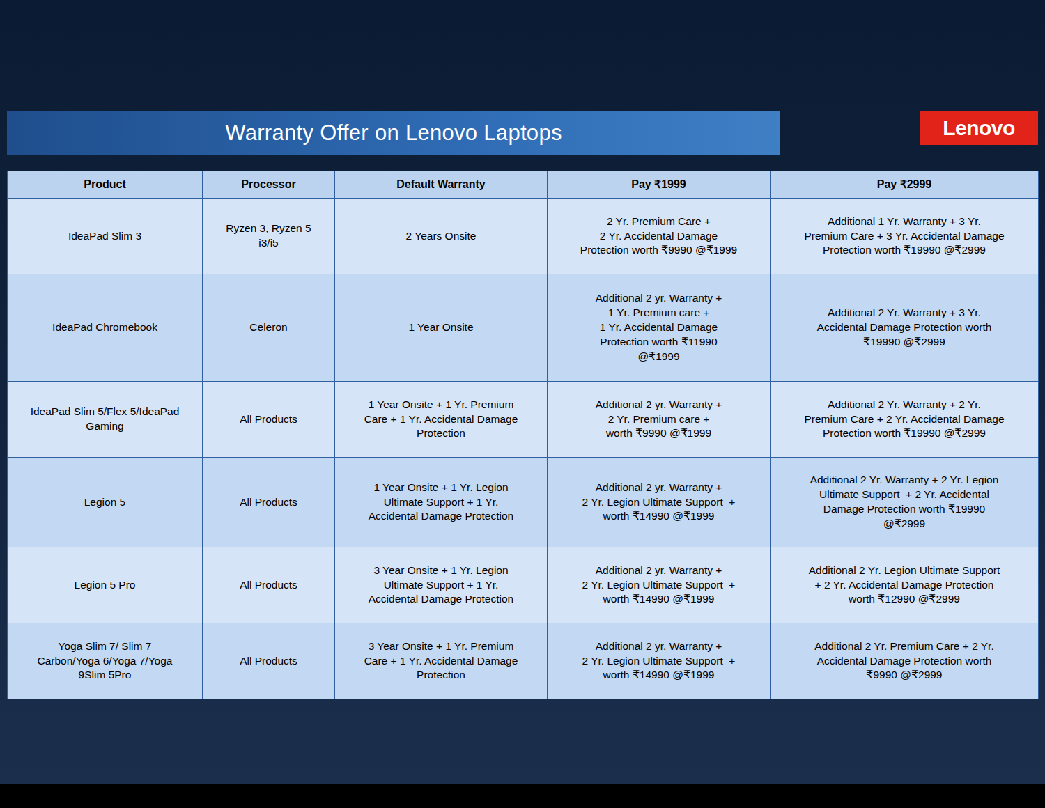Warranty Offer on Lenovo Laptops
Lenovo
| Product | Processor | Default Warranty | Pay ₹1999 | Pay ₹2999 |
| --- | --- | --- | --- | --- |
| IdeaPad Slim 3 | Ryzen 3, Ryzen 5 i3/i5 | 2 Years Onsite | 2 Yr. Premium Care + 2 Yr. Accidental Damage Protection worth ₹9990 @₹1999 | Additional 1 Yr. Warranty + 3 Yr. Premium Care + 3 Yr. Accidental Damage Protection worth ₹19990 @₹2999 |
| IdeaPad Chromebook | Celeron | 1 Year Onsite | Additional 2 yr. Warranty + 1 Yr. Premium care + 1 Yr. Accidental Damage Protection worth ₹11990 @₹1999 | Additional 2 Yr. Warranty + 3 Yr. Accidental Damage Protection worth ₹19990 @₹2999 |
| IdeaPad Slim 5/Flex 5/IdeaPad Gaming | All Products | 1 Year Onsite + 1 Yr. Premium Care + 1 Yr. Accidental Damage Protection | Additional 2 yr. Warranty + 2 Yr. Premium care + worth ₹9990 @₹1999 | Additional 2 Yr. Warranty + 2 Yr. Premium Care + 2 Yr. Accidental Damage Protection worth ₹19990 @₹2999 |
| Legion 5 | All Products | 1 Year Onsite + 1 Yr. Legion Ultimate Support + 1 Yr. Accidental Damage Protection | Additional 2 yr. Warranty + 2 Yr. Legion Ultimate Support + worth ₹14990 @₹1999 | Additional 2 Yr. Warranty + 2 Yr. Legion Ultimate Support + 2 Yr. Accidental Damage Protection worth ₹19990 @₹2999 |
| Legion 5 Pro | All Products | 3 Year Onsite + 1 Yr. Legion Ultimate Support + 1 Yr. Accidental Damage Protection | Additional 2 yr. Warranty + 2 Yr. Legion Ultimate Support + worth ₹14990 @₹1999 | Additional 2 Yr. Legion Ultimate Support + 2 Yr. Accidental Damage Protection worth ₹12990 @₹2999 |
| Yoga Slim 7/ Slim 7 Carbon/Yoga 6/Yoga 7/Yoga 9Slim 5Pro | All Products | 3 Year Onsite + 1 Yr. Premium Care + 1 Yr. Accidental Damage Protection | Additional 2 yr. Warranty + 2 Yr. Legion Ultimate Support + worth ₹14990 @₹1999 | Additional 2 Yr. Premium Care + 2 Yr. Accidental Damage Protection worth ₹9990 @₹2999 |